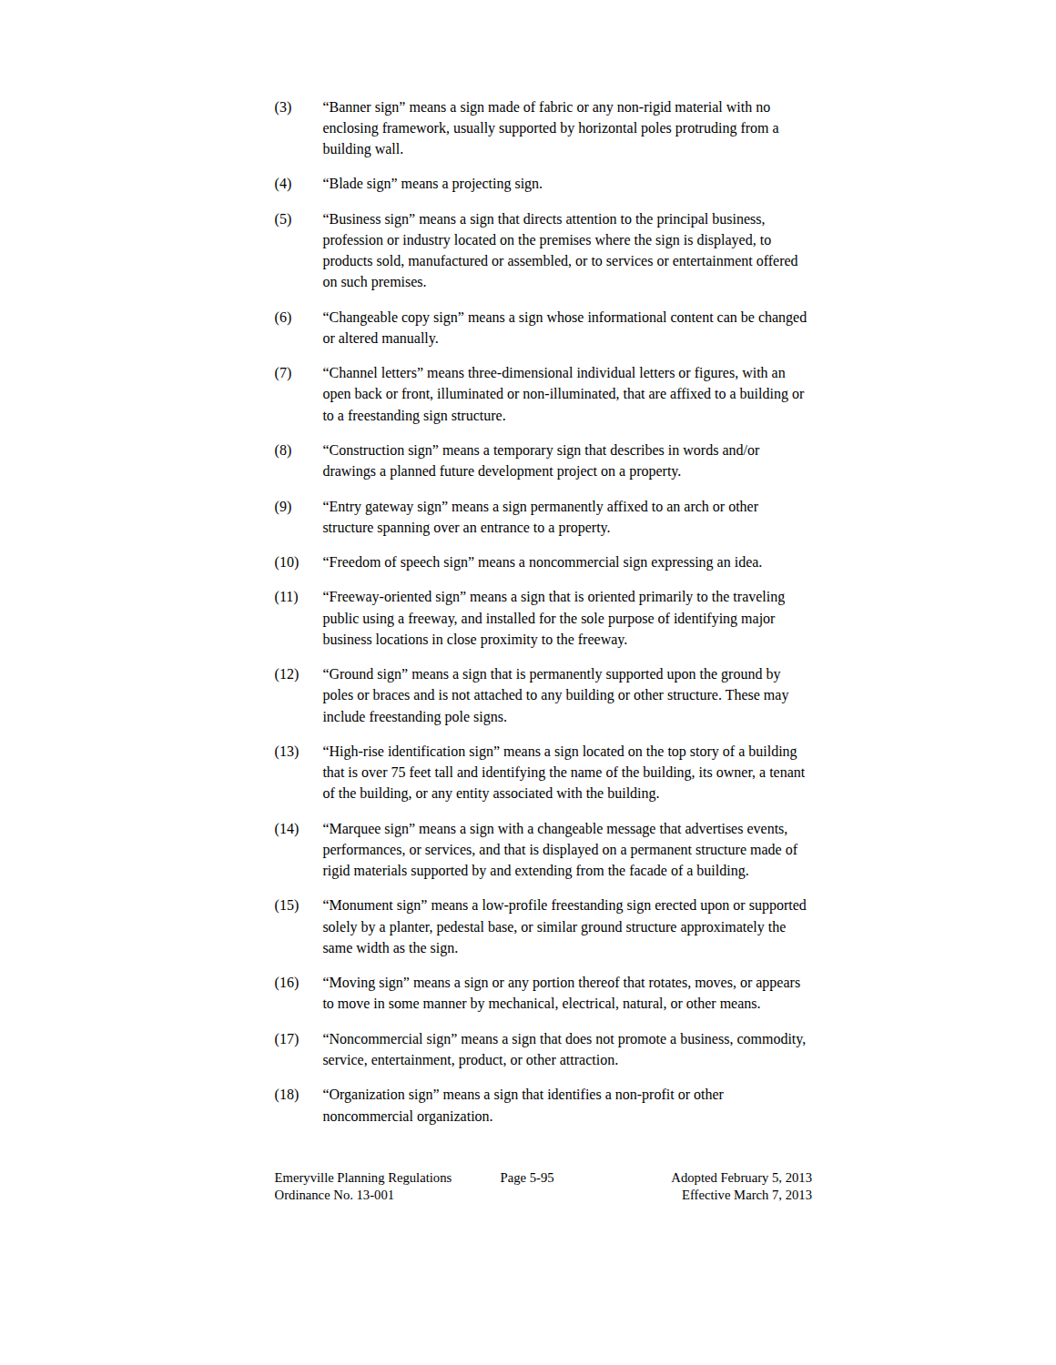(3) “Banner sign” means a sign made of fabric or any non-rigid material with no enclosing framework, usually supported by horizontal poles protruding from a building wall.
(4) “Blade sign” means a projecting sign.
(5) “Business sign” means a sign that directs attention to the principal business, profession or industry located on the premises where the sign is displayed, to products sold, manufactured or assembled, or to services or entertainment offered on such premises.
(6) “Changeable copy sign” means a sign whose informational content can be changed or altered manually.
(7) “Channel letters” means three-dimensional individual letters or figures, with an open back or front, illuminated or non-illuminated, that are affixed to a building or to a freestanding sign structure.
(8) “Construction sign” means a temporary sign that describes in words and/or drawings a planned future development project on a property.
(9) “Entry gateway sign” means a sign permanently affixed to an arch or other structure spanning over an entrance to a property.
(10) “Freedom of speech sign” means a noncommercial sign expressing an idea.
(11) “Freeway-oriented sign” means a sign that is oriented primarily to the traveling public using a freeway, and installed for the sole purpose of identifying major business locations in close proximity to the freeway.
(12) “Ground sign” means a sign that is permanently supported upon the ground by poles or braces and is not attached to any building or other structure. These may include freestanding pole signs.
(13) “High-rise identification sign” means a sign located on the top story of a building that is over 75 feet tall and identifying the name of the building, its owner, a tenant of the building, or any entity associated with the building.
(14) “Marquee sign” means a sign with a changeable message that advertises events, performances, or services, and that is displayed on a permanent structure made of rigid materials supported by and extending from the facade of a building.
(15) “Monument sign” means a low-profile freestanding sign erected upon or supported solely by a planter, pedestal base, or similar ground structure approximately the same width as the sign.
(16) “Moving sign” means a sign or any portion thereof that rotates, moves, or appears to move in some manner by mechanical, electrical, natural, or other means.
(17) “Noncommercial sign” means a sign that does not promote a business, commodity, service, entertainment, product, or other attraction.
(18) “Organization sign” means a sign that identifies a non-profit or other noncommercial organization.
| Emeryville Planning Regulations | Page 5-95 | Adopted February 5, 2013 |
| Ordinance No. 13-001 | | Effective March 7, 2013 |